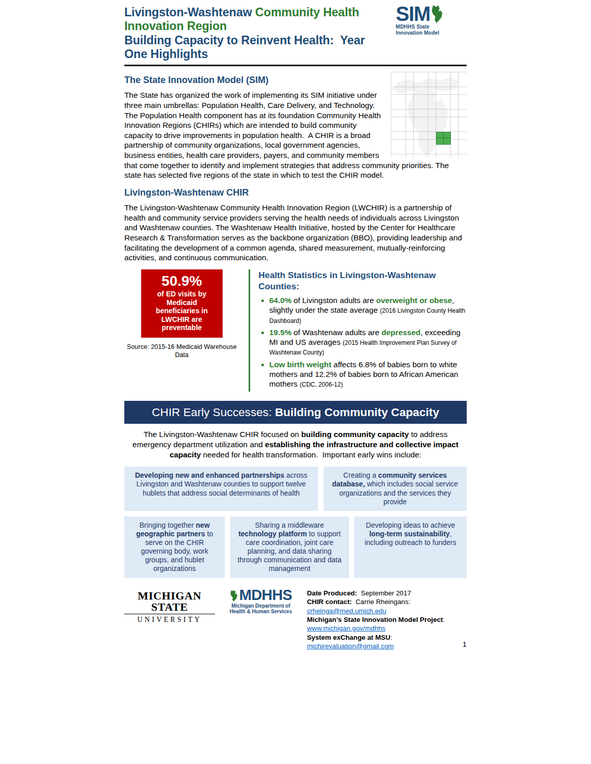Livingston-Washtenaw Community Health Innovation Region
Building Capacity to Reinvent Health: Year One Highlights
SIM
MDHHS State
Innovation Model
The State Innovation Model (SIM)
The State has organized the work of implementing its SIM initiative under three main umbrellas: Population Health, Care Delivery, and Technology. The Population Health component has at its foundation Community Health Innovation Regions (CHIRs) which are intended to build community capacity to drive improvements in population health. A CHIR is a broad partnership of community organizations, local government agencies, business entities, health care providers, payers, and community members that come together to identify and implement strategies that address community priorities. The state has selected five regions of the state in which to test the CHIR model.
Livingston-Washtenaw CHIR
The Livingston-Washtenaw Community Health Innovation Region (LWCHIR) is a partnership of health and community service providers serving the health needs of individuals across Livingston and Washtenaw counties. The Washtenaw Health Initiative, hosted by the Center for Healthcare Research & Transformation serves as the backbone organization (BBO), providing leadership and facilitating the development of a common agenda, shared measurement, mutually-reinforcing activities, and continuous communication.
50.9%
of ED visits by Medicaid beneficiaries in LWCHIR are preventable
Source: 2015-16 Medicaid Warehouse Data
Health Statistics in Livingston-Washtenaw Counties:
64.0% of Livingston adults are overweight or obese, slightly under the state average (2016 Livingston County Health Dashboard)
19.5% of Washtenaw adults are depressed, exceeding MI and US averages (2015 Health Improvement Plan Survey of Washtenaw County)
Low birth weight affects 6.8% of babies born to white mothers and 12.2% of babies born to African American mothers (CDC, 2006-12)
CHIR Early Successes: Building Community Capacity
The Livingston-Washtenaw CHIR focused on building community capacity to address emergency department utilization and establishing the infrastructure and collective impact capacity needed for health transformation. Important early wins include:
Developing new and enhanced partnerships across Livingston and Washtenaw counties to support twelve hublets that address social determinants of health
Creating a community services database, which includes social service organizations and the services they provide
Bringing together new geographic partners to serve on the CHIR governing body, work groups, and hublet organizations
Sharing a middleware technology platform to support care coordination, joint care planning, and data sharing through communication and data management
Developing ideas to achieve long-term sustainability, including outreach to funders
MICHIGAN STATE
UNIVERSITY
MDHHS
Michigan Department of
Health & Human Services
Date Produced: September 2017
CHIR contact: Carrie Rheingans: crheinga@med.umich.edu
Michigan’s State Innovation Model Project: www.michigan.gov/mdhhs
System exChange at MSU: michirevaluation@gmail.com
1